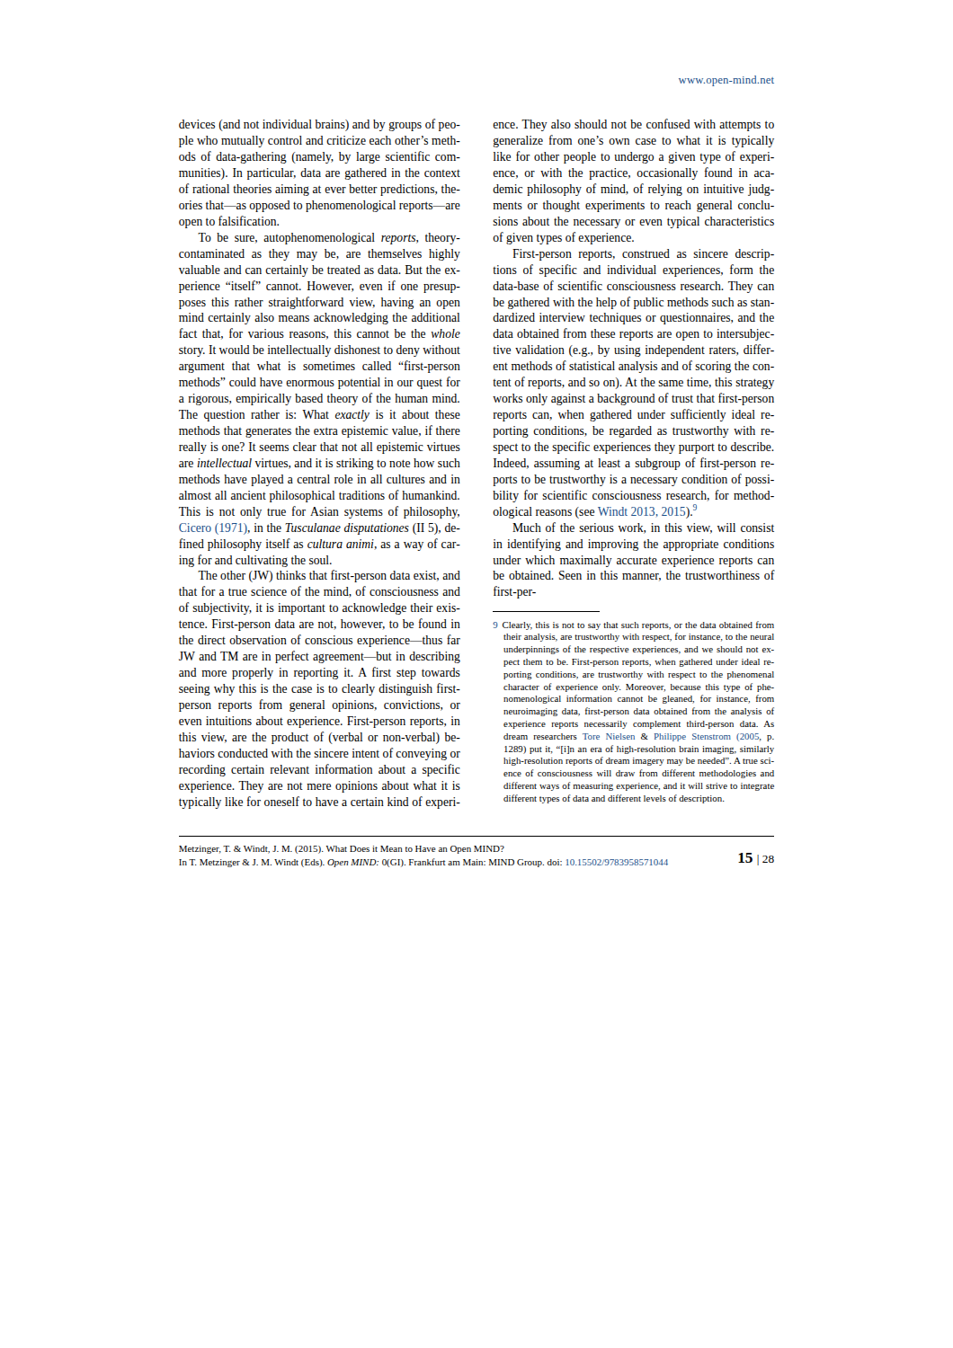www.open-mind.net
devices (and not individual brains) and by groups of people who mutually control and criticize each other’s methods of data-gathering (namely, by large scientific communities). In particular, data are gathered in the context of rational theories aiming at ever better predictions, theories that—as opposed to phenomenological reports—are open to falsification.
To be sure, autophenomenological reports, theory-contaminated as they may be, are themselves highly valuable and can certainly be treated as data. But the experience “itself” cannot. However, even if one presupposes this rather straightforward view, having an open mind certainly also means acknowledging the additional fact that, for various reasons, this cannot be the whole story. It would be intellectually dishonest to deny without argument that what is sometimes called “first-person methods” could have enormous potential in our quest for a rigorous, empirically based theory of the human mind. The question rather is: What exactly is it about these methods that generates the extra epistemic value, if there really is one? It seems clear that not all epistemic virtues are intellectual virtues, and it is striking to note how such methods have played a central role in all cultures and in almost all ancient philosophical traditions of humankind. This is not only true for Asian systems of philosophy, Cicero (1971), in the Tusculanae disputationes (II 5), defined philosophy itself as cultura animi, as a way of caring for and cultivating the soul.
The other (JW) thinks that first-person data exist, and that for a true science of the mind, of consciousness and of subjectivity, it is important to acknowledge their existence. First-person data are not, however, to be found in the direct observation of conscious experience—thus far JW and TM are in perfect agreement—but in describing and more properly in reporting it. A first step towards seeing why this is the case is to clearly distinguish first-person reports from general opinions, convictions, or even intuitions about experience. First-person reports, in this view, are the product of (verbal or non-verbal) behaviors conducted with the sincere intent of conveying or recording certain relevant information about a specific experience. They are not mere opinions about what it is typically like for oneself to have a certain kind of experience. They also should not be confused with attempts to generalize from one’s own case to what it is typically like for other people to undergo a given type of experience, or with the practice, occasionally found in academic philosophy of mind, of relying on intuitive judgments or thought experiments to reach general conclusions about the necessary or even typical characteristics of given types of experience.
First-person reports, construed as sincere descriptions of specific and individual experiences, form the data-base of scientific consciousness research. They can be gathered with the help of public methods such as standardized interview techniques or questionnaires, and the data obtained from these reports are open to intersubjective validation (e.g., by using independent raters, different methods of statistical analysis and of scoring the content of reports, and so on). At the same time, this strategy works only against a background of trust that first-person reports can, when gathered under sufficiently ideal reporting conditions, be regarded as trustworthy with respect to the specific experiences they purport to describe. Indeed, assuming at least a subgroup of first-person reports to be trustworthy is a necessary condition of possibility for scientific consciousness research, for methodological reasons (see Windt 2013, 2015).9
Much of the serious work, in this view, will consist in identifying and improving the appropriate conditions under which maximally accurate experience reports can be obtained. Seen in this manner, the trustworthiness of first-per-
9 Clearly, this is not to say that such reports, or the data obtained from their analysis, are trustworthy with respect, for instance, to the neural underpinnings of the respective experiences, and we should not expect them to be. First-person reports, when gathered under ideal reporting conditions, are trustworthy with respect to the phenomenal character of experience only. Moreover, because this type of phenomenological information cannot be gleaned, for instance, from neuroimaging data, first-person data obtained from the analysis of experience reports necessarily complement third-person data. As dream researchers Tore Nielsen & Philippe Stenstrom (2005, p. 1289) put it, “[i]n an era of high-resolution brain imaging, similarly high-resolution reports of dream imagery may be needed”. A true science of consciousness will draw from different methodologies and different ways of measuring experience, and it will strive to integrate different types of data and different levels of description.
Metzinger, T. & Windt, J. M. (2015). What Does it Mean to Have an Open MIND?
In T. Metzinger & J. M. Windt (Eds). Open MIND: 0(GI). Frankfurt am Main: MIND Group. doi: 10.15502/9783958571044
15 | 28